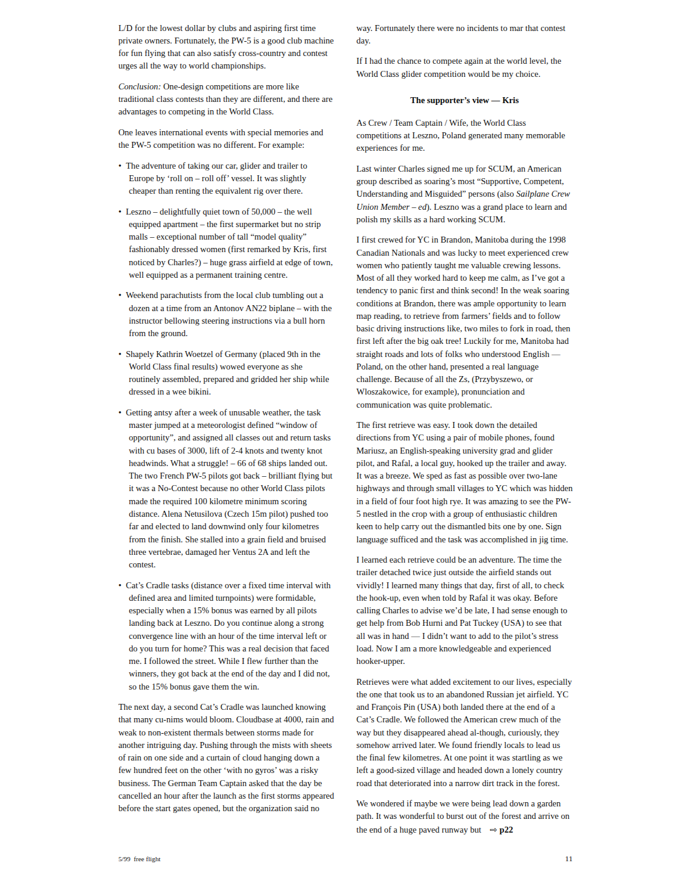L/D for the lowest dollar by clubs and aspiring first time private owners. Fortunately, the PW-5 is a good club machine for fun flying that can also satisfy cross-country and contest urges all the way to world championships.
Conclusion: One-design competitions are more like traditional class contests than they are different, and there are advantages to competing in the World Class.
One leaves international events with special memories and the PW-5 competition was no different. For example:
• The adventure of taking our car, glider and trailer to Europe by ‘roll on – roll off’ vessel. It was slightly cheaper than renting the equivalent rig over there.
• Leszno – delightfully quiet town of 50,000 – the well equipped apartment – the first supermarket but no strip malls – exceptional number of tall “model quality” fashionably dressed women (first remarked by Kris, first noticed by Charles?) – huge grass airfield at edge of town, well equipped as a permanent training centre.
• Weekend parachutists from the local club tumbling out a dozen at a time from an Antonov AN22 biplane – with the instructor bellowing steering instructions via a bull horn from the ground.
• Shapely Kathrin Woetzel of Germany (placed 9th in the World Class final results) wowed everyone as she routinely assembled, prepared and gridded her ship while dressed in a wee bikini.
• Getting antsy after a week of unusable weather, the task master jumped at a meteorologist defined “window of opportunity”, and assigned all classes out and return tasks with cu bases of 3000, lift of 2-4 knots and twenty knot headwinds. What a struggle! – 66 of 68 ships landed out. The two French PW-5 pilots got back – brilliant flying but it was a No-Contest because no other World Class pilots made the required 100 kilometre minimum scoring distance. Alena Netusilova (Czech 15m pilot) pushed too far and elected to land downwind only four kilometres from the finish. She stalled into a grain field and bruised three vertebrae, damaged her Ventus 2A and left the contest.
• Cat’s Cradle tasks (distance over a fixed time interval with defined area and limited turnpoints) were formidable, especially when a 15% bonus was earned by all pilots landing back at Leszno. Do you continue along a strong convergence line with an hour of the time interval left or do you turn for home? This was a real decision that faced me. I followed the street. While I flew further than the winners, they got back at the end of the day and I did not, so the 15% bonus gave them the win.
The next day, a second Cat’s Cradle was launched knowing that many cu-nims would bloom. Cloudbase at 4000, rain and weak to non-existent thermals between storms made for another intriguing day. Pushing through the mists with sheets of rain on one side and a curtain of cloud hanging down a few hundred feet on the other ‘with no gyros’ was a risky business. The German Team Captain asked that the day be cancelled an hour after the launch as the first storms appeared before the start gates opened, but the organization said no way. Fortunately there were no incidents to mar that contest day.
If I had the chance to compete again at the world level, the World Class glider competition would be my choice.
The supporter’s view — Kris
As Crew / Team Captain / Wife, the World Class competitions at Leszno, Poland generated many memorable experiences for me.
Last winter Charles signed me up for SCUM, an American group described as soaring’s most “Supportive, Competent, Understanding and Misguided” persons (also Sailplane Crew Union Member – ed). Leszno was a grand place to learn and polish my skills as a hard working SCUM.
I first crewed for YC in Brandon, Manitoba during the 1998 Canadian Nationals and was lucky to meet experienced crew women who patiently taught me valuable crewing lessons. Most of all they worked hard to keep me calm, as I’ve got a tendency to panic first and think second! In the weak soaring conditions at Brandon, there was ample opportunity to learn map reading, to retrieve from farmers’ fields and to follow basic driving instructions like, two miles to fork in road, then first left after the big oak tree! Luckily for me, Manitoba had straight roads and lots of folks who understood English — Poland, on the other hand, presented a real language challenge. Because of all the Zs, (Przybyszewo, or Wloszakowice, for example), pronunciation and communication was quite problematic.
The first retrieve was easy. I took down the detailed directions from YC using a pair of mobile phones, found Mariusz, an English-speaking university grad and glider pilot, and Rafal, a local guy, hooked up the trailer and away. It was a breeze. We sped as fast as possible over two-lane highways and through small villages to YC which was hidden in a field of four foot high rye. It was amazing to see the PW-5 nestled in the crop with a group of enthusiastic children keen to help carry out the dismantled bits one by one. Sign language sufficed and the task was accomplished in jig time.
I learned each retrieve could be an adventure. The time the trailer detached twice just outside the airfield stands out vividly! I learned many things that day, first of all, to check the hook-up, even when told by Rafal it was okay. Before calling Charles to advise we’d be late, I had sense enough to get help from Bob Hurni and Pat Tuckey (USA) to see that all was in hand — I didn’t want to add to the pilot’s stress load. Now I am a more knowledgeable and experienced hooker-upper.
Retrieves were what added excitement to our lives, especially the one that took us to an abandoned Russian jet airfield. YC and François Pin (USA) both landed there at the end of a Cat’s Cradle. We followed the American crew much of the way but they disappeared ahead al-though, curiously, they somehow arrived later. We found friendly locals to lead us the final few kilometres. At one point it was startling as we left a good-sized village and headed down a lonely country road that deteriorated into a narrow dirt track in the forest.
We wondered if maybe we were being lead down a garden path. It was wonderful to burst out of the forest and arrive on the end of a huge paved runway but ⇨ p22
5/99 free flight
11